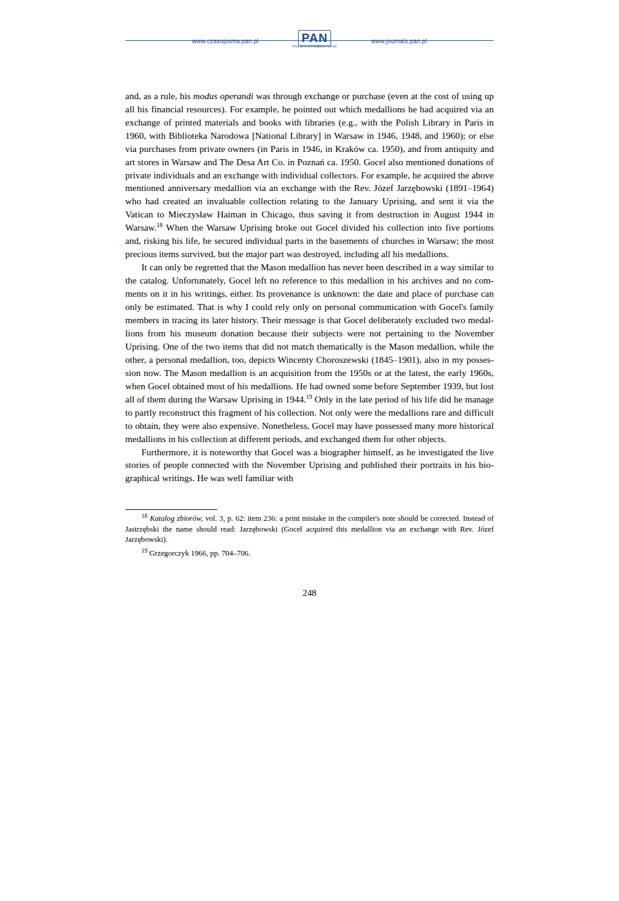www.czasopisma.pan.pl PAN
POLSKA AKADEMIA NAUK
www.journals.pan.pl
and, as a rule, his modus operandi was through exchange or purchase (even at the cost of using up all his financial resources). For example, he pointed out which medallions he had acquired via an exchange of printed materials and books with libraries (e.g., with the Polish Library in Paris in 1960, with Biblioteka Narodowa [National Library] in Warsaw in 1946, 1948, and 1960); or else via purchases from private owners (in Paris in 1946, in Kraków ca. 1950), and from antiquity and art stores in Warsaw and The Desa Art Co. in Poznań ca. 1950. Gocel also mentioned donations of private individuals and an exchange with individual collectors. For example, he acquired the above mentioned anniversary medallion via an exchange with the Rev. Józef Jarzębowski (1891–1964) who had created an invaluable collection relating to the January Uprising, and sent it via the Vatican to Mieczysław Haiman in Chicago, thus saving it from destruction in August 1944 in Warsaw.18 When the Warsaw Uprising broke out Gocel divided his collection into five portions and, risking his life, he secured individual parts in the basements of churches in Warsaw; the most precious items survived, but the major part was destroyed, including all his medallions.
It can only be regretted that the Mason medallion has never been described in a way similar to the catalog. Unfortunately, Gocel left no reference to this medallion in his archives and no comments on it in his writings, either. Its provenance is unknown: the date and place of purchase can only be estimated. That is why I could rely only on personal communication with Gocel's family members in tracing its later history. Their message is that Gocel deliberately excluded two medallions from his museum donation because their subjects were not pertaining to the November Uprising. One of the two items that did not match thematically is the Mason medallion, while the other, a personal medallion, too, depicts Wincenty Choroszewski (1845–1901), also in my possession now. The Mason medallion is an acquisition from the 1950s or at the latest, the early 1960s, when Gocel obtained most of his medallions. He had owned some before September 1939, but lost all of them during the Warsaw Uprising in 1944.19 Only in the late period of his life did he manage to partly reconstruct this fragment of his collection. Not only were the medallions rare and difficult to obtain, they were also expensive. Nonetheless, Gocel may have possessed many more historical medallions in his collection at different periods, and exchanged them for other objects.
Furthermore, it is noteworthy that Gocel was a biographer himself, as he investigated the live stories of people connected with the November Uprising and published their portraits in his biographical writings. He was well familiar with
18 Katalog zbiorów, vol. 3, p. 62: item 236: a print mistake in the compiler's note should be corrected. Instead of Jastrzębski the name should read: Jarzębowski (Gocel acquired this medallion via an exchange with Rev. Józef Jarzębowski).
19 Grzegorczyk 1966, pp. 704–706.
248